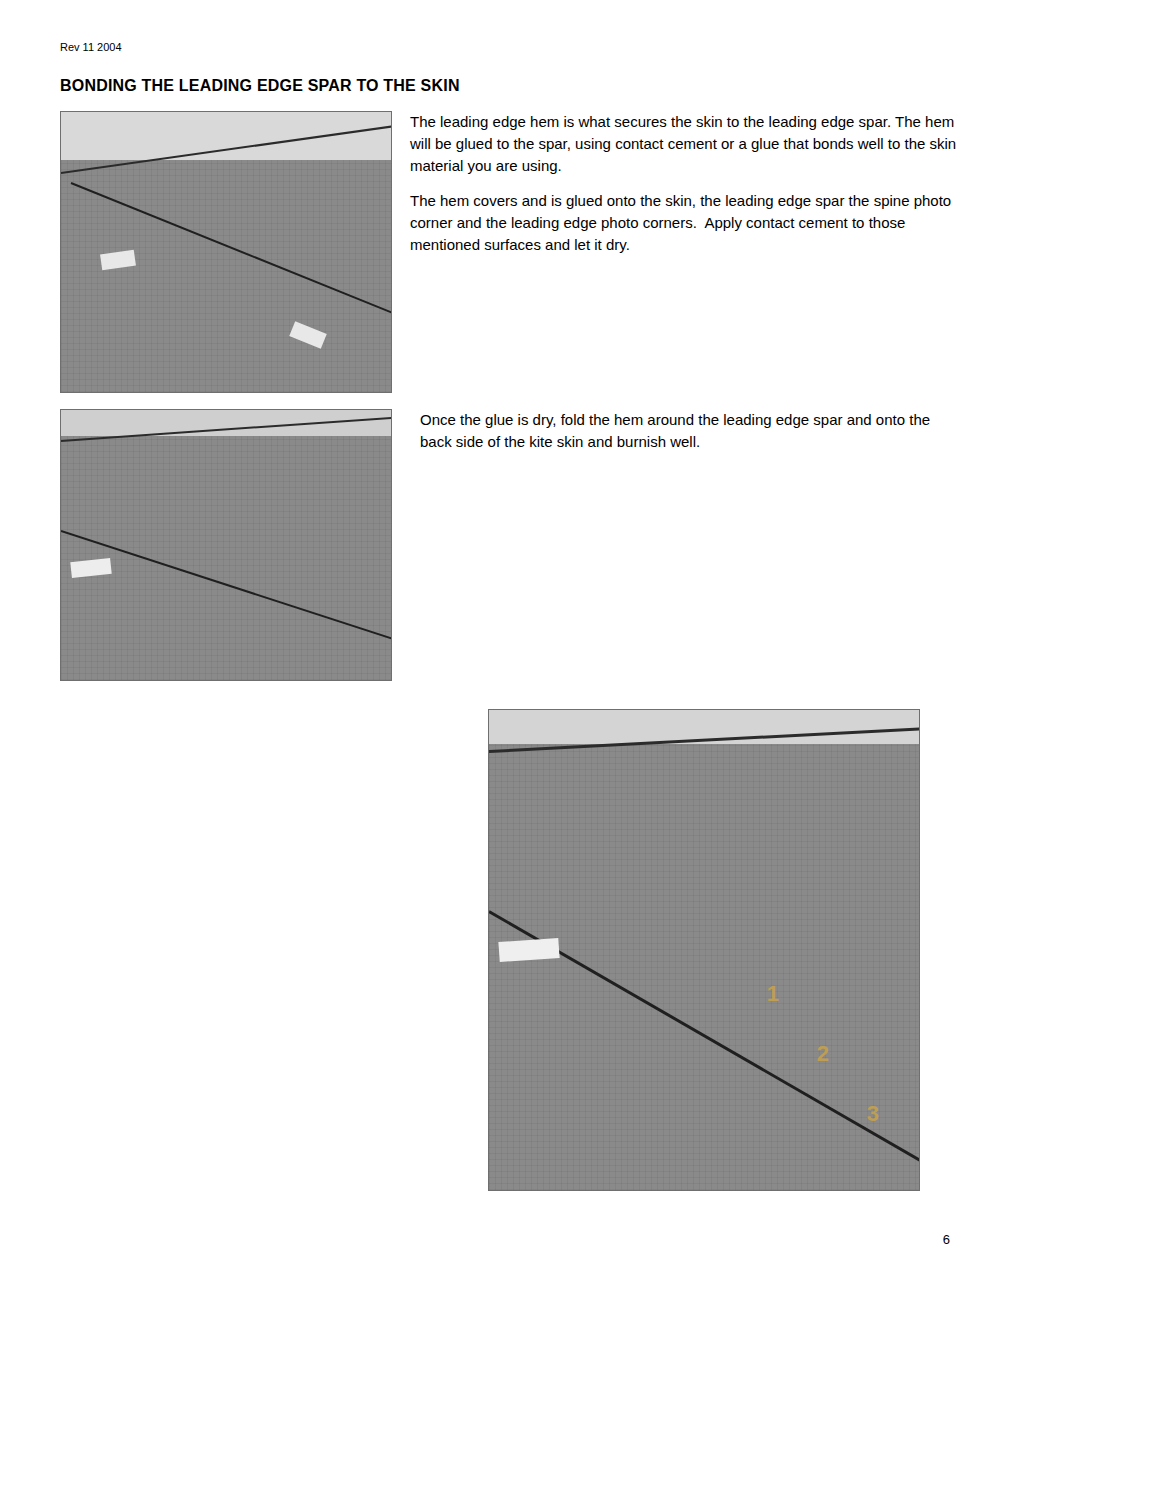Rev 11 2004
BONDING THE LEADING EDGE SPAR TO THE SKIN
The leading edge hem is what secures the skin to the leading edge spar. The hem will be glued to the spar, using contact cement or a glue that bonds well to the skin material you are using.
The hem covers and is glued onto the skin, the leading edge spar the spine photo corner and the leading edge photo corners. Apply contact cement to those mentioned surfaces and let it dry.
Once the glue is dry, fold the hem around the leading edge spar and onto the back side of the kite skin and burnish well.
3 2 1
6